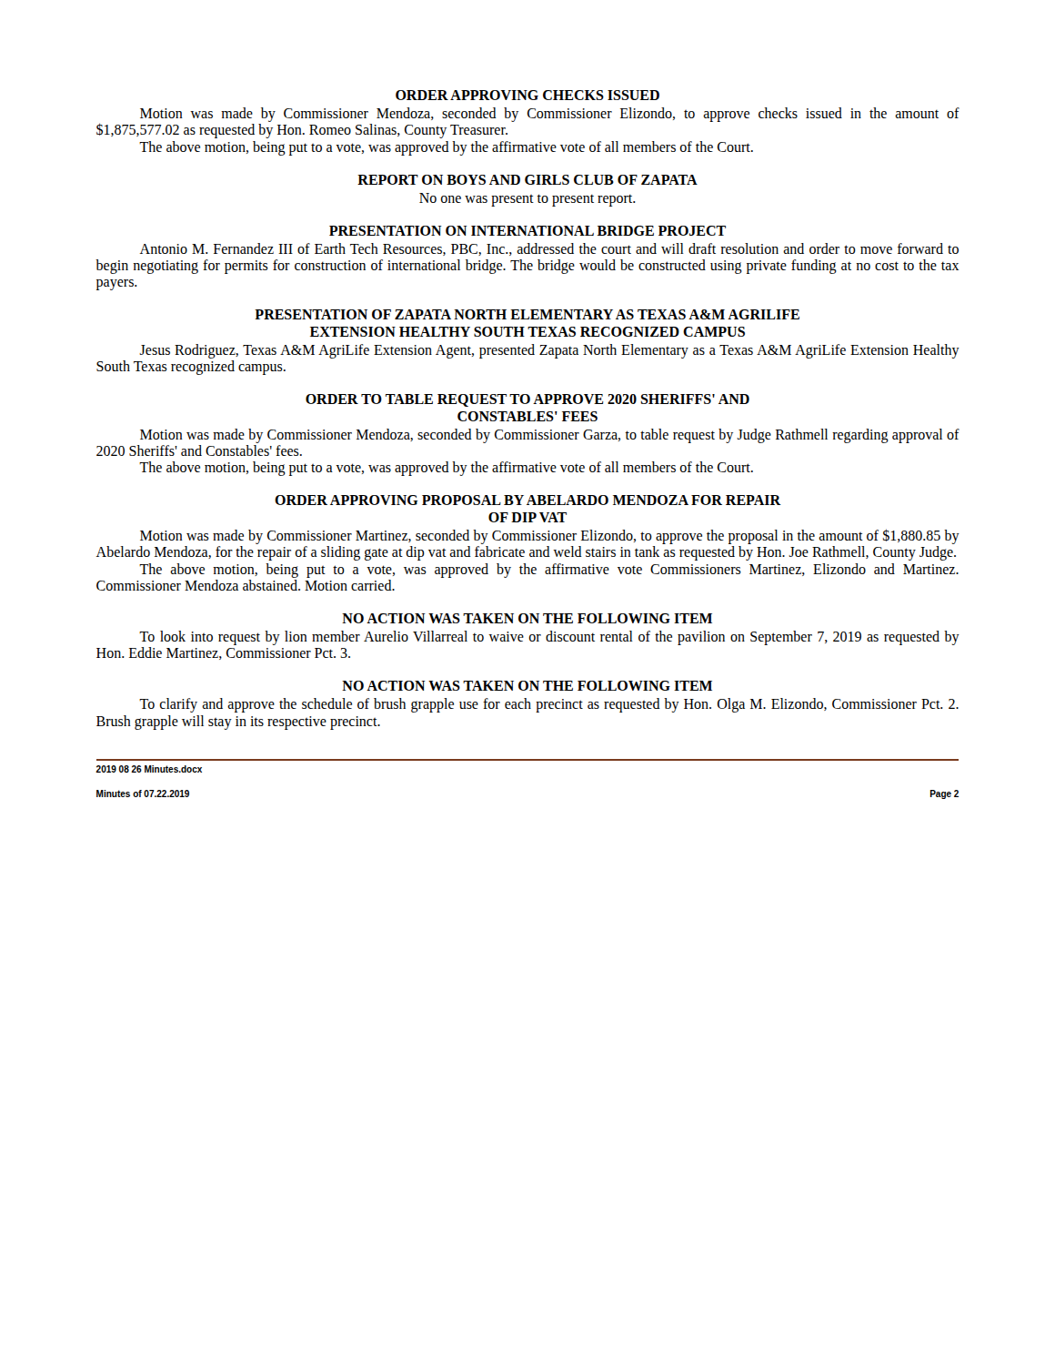Order Approving Checks Issued
Motion was made by Commissioner Mendoza, seconded by Commissioner Elizondo, to approve checks issued in the amount of $1,875,577.02 as requested by Hon. Romeo Salinas, County Treasurer.
The above motion, being put to a vote, was approved by the affirmative vote of all members of the Court.
Report on Boys and Girls Club of Zapata
No one was present to present report.
Presentation on International Bridge Project
Antonio M. Fernandez III of Earth Tech Resources, PBC, Inc., addressed the court and will draft resolution and order to move forward to begin negotiating for permits for construction of international bridge. The bridge would be constructed using private funding at no cost to the tax payers.
Presentation of Zapata North Elementary as Texas A&M AgriLife
Extension Healthy South Texas Recognized Campus
Jesus Rodriguez, Texas A&M AgriLife Extension Agent, presented Zapata North Elementary as a Texas A&M AgriLife Extension Healthy South Texas recognized campus.
Order to Table Request to Approve 2020 Sheriffs' and
Constables' Fees
Motion was made by Commissioner Mendoza, seconded by Commissioner Garza, to table request by Judge Rathmell regarding approval of 2020 Sheriffs' and Constables' fees.
The above motion, being put to a vote, was approved by the affirmative vote of all members of the Court.
Order Approving Proposal by Abelardo Mendoza for Repair
of Dip Vat
Motion was made by Commissioner Martinez, seconded by Commissioner Elizondo, to approve the proposal in the amount of $1,880.85 by Abelardo Mendoza, for the repair of a sliding gate at dip vat and fabricate and weld stairs in tank as requested by Hon. Joe Rathmell, County Judge.
The above motion, being put to a vote, was approved by the affirmative vote Commissioners Martinez, Elizondo and Martinez. Commissioner Mendoza abstained. Motion carried.
No Action Was Taken on the Following Item
To look into request by lion member Aurelio Villarreal to waive or discount rental of the pavilion on September 7, 2019 as requested by Hon. Eddie Martinez, Commissioner Pct. 3.
No Action Was Taken on the Following Item
To clarify and approve the schedule of brush grapple use for each precinct as requested by Hon. Olga M. Elizondo, Commissioner Pct. 2. Brush grapple will stay in its respective precinct.
2019 08 26 Minutes.docx
Minutes of 07.22.2019 Page 2